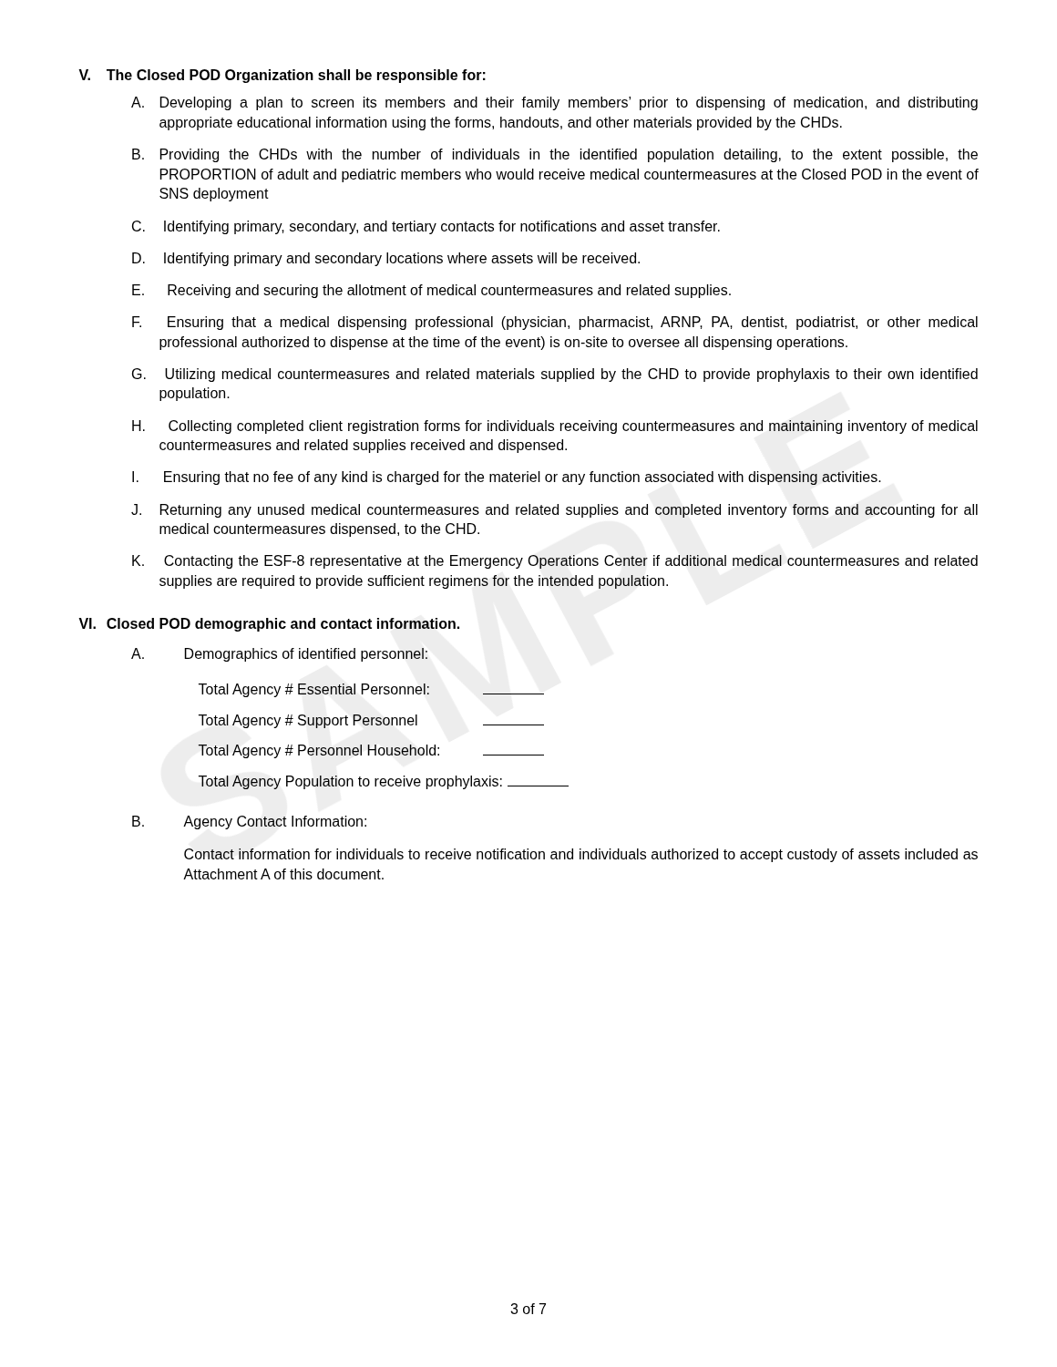SAMPLE
V. The Closed POD Organization shall be responsible for:
A. Developing a plan to screen its members and their family members’ prior to dispensing of medication, and distributing appropriate educational information using the forms, handouts, and other materials provided by the CHDs.
B. Providing the CHDs with the number of individuals in the identified population detailing, to the extent possible, the PROPORTION of adult and pediatric members who would receive medical countermeasures at the Closed POD in the event of SNS deployment
C. Identifying primary, secondary, and tertiary contacts for notifications and asset transfer.
D. Identifying primary and secondary locations where assets will be received.
E. Receiving and securing the allotment of medical countermeasures and related supplies.
F. Ensuring that a medical dispensing professional (physician, pharmacist, ARNP, PA, dentist, podiatrist, or other medical professional authorized to dispense at the time of the event) is on-site to oversee all dispensing operations.
G. Utilizing medical countermeasures and related materials supplied by the CHD to provide prophylaxis to their own identified population.
H. Collecting completed client registration forms for individuals receiving countermeasures and maintaining inventory of medical countermeasures and related supplies received and dispensed.
I. Ensuring that no fee of any kind is charged for the materiel or any function associated with dispensing activities.
J. Returning any unused medical countermeasures and related supplies and completed inventory forms and accounting for all medical countermeasures dispensed, to the CHD.
K. Contacting the ESF-8 representative at the Emergency Operations Center if additional medical countermeasures and related supplies are required to provide sufficient regimens for the intended population.
VI. Closed POD demographic and contact information.
A. Demographics of identified personnel:
Total Agency # Essential Personnel:
Total Agency # Support Personnel
Total Agency # Personnel Household:
Total Agency Population to receive prophylaxis:
B. Agency Contact Information:
Contact information for individuals to receive notification and individuals authorized to accept custody of assets included as Attachment A of this document.
3 of 7